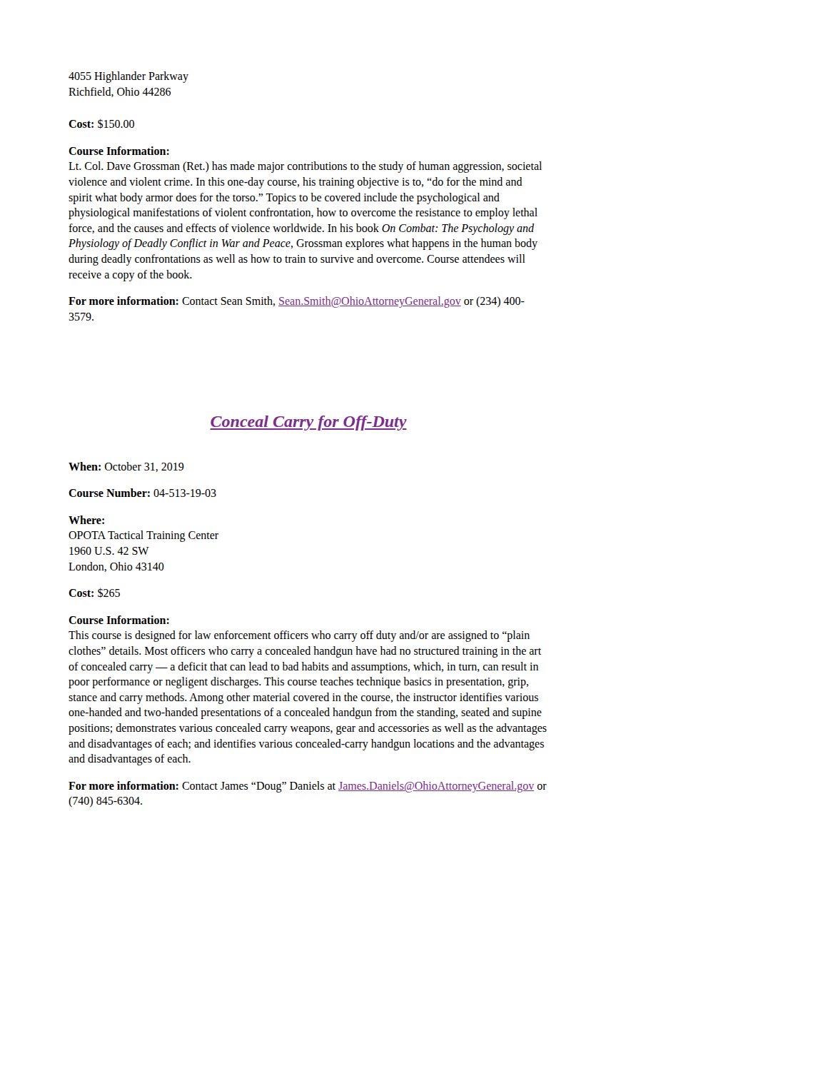4055 Highlander Parkway
Richfield, Ohio 44286
Cost: $150.00
Course Information:
Lt. Col. Dave Grossman (Ret.) has made major contributions to the study of human aggression, societal violence and violent crime. In this one-day course, his training objective is to, “do for the mind and spirit what body armor does for the torso.” Topics to be covered include the psychological and physiological manifestations of violent confrontation, how to overcome the resistance to employ lethal force, and the causes and effects of violence worldwide. In his book On Combat: The Psychology and Physiology of Deadly Conflict in War and Peace, Grossman explores what happens in the human body during deadly confrontations as well as how to train to survive and overcome. Course attendees will receive a copy of the book.
For more information: Contact Sean Smith, Sean.Smith@OhioAttorneyGeneral.gov or (234) 400-3579.
Conceal Carry for Off-Duty
When: October 31, 2019
Course Number: 04-513-19-03
Where:
OPOTA Tactical Training Center
1960 U.S. 42 SW
London, Ohio 43140
Cost: $265
Course Information:
This course is designed for law enforcement officers who carry off duty and/or are assigned to “plain clothes” details. Most officers who carry a concealed handgun have had no structured training in the art of concealed carry — a deficit that can lead to bad habits and assumptions, which, in turn, can result in poor performance or negligent discharges. This course teaches technique basics in presentation, grip, stance and carry methods. Among other material covered in the course, the instructor identifies various one-handed and two-handed presentations of a concealed handgun from the standing, seated and supine positions; demonstrates various concealed carry weapons, gear and accessories as well as the advantages and disadvantages of each; and identifies various concealed-carry handgun locations and the advantages and disadvantages of each.
For more information: Contact James “Doug” Daniels at James.Daniels@OhioAttorneyGeneral.gov or (740) 845-6304.